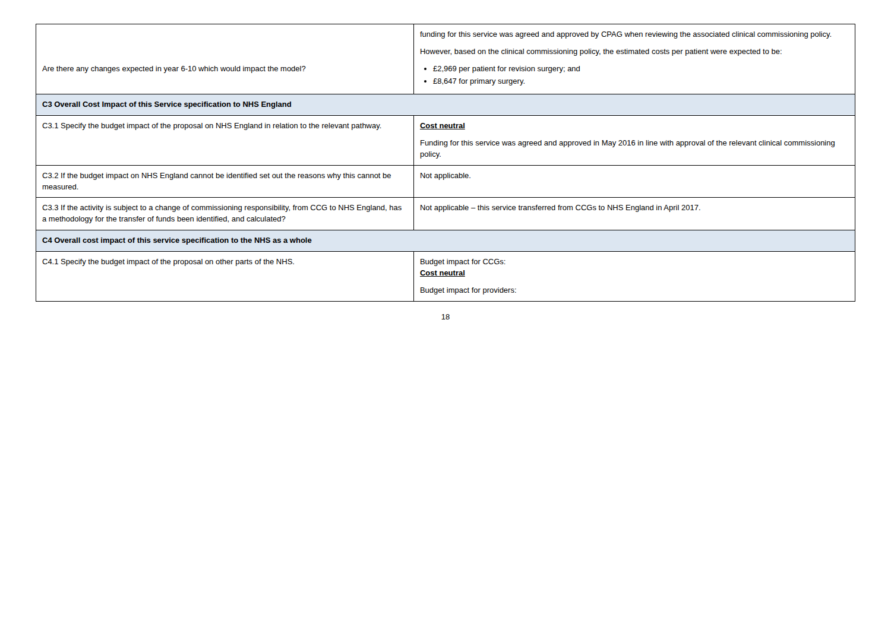| Are there any changes expected in year 6-10 which would impact the model? | funding for this service was agreed and approved by CPAG when reviewing the associated clinical commissioning policy. However, based on the clinical commissioning policy, the estimated costs per patient were expected to be: £2,969 per patient for revision surgery; and £8,647 for primary surgery. |
| C3 Overall Cost Impact of this Service specification to NHS England |
| C3.1 Specify the budget impact of the proposal on NHS England in relation to the relevant pathway. | Cost neutral Funding for this service was agreed and approved in May 2016 in line with approval of the relevant clinical commissioning policy. |
| C3.2 If the budget impact on NHS England cannot be identified set out the reasons why this cannot be measured. | Not applicable. |
| C3.3 If the activity is subject to a change of commissioning responsibility, from CCG to NHS England, has a methodology for the transfer of funds been identified, and calculated? | Not applicable – this service transferred from CCGs to NHS England in April 2017. |
| C4 Overall cost impact of this service specification to the NHS as a whole |
| C4.1 Specify the budget impact of the proposal on other parts of the NHS. | Budget impact for CCGs: Cost neutral Budget impact for providers: |
18